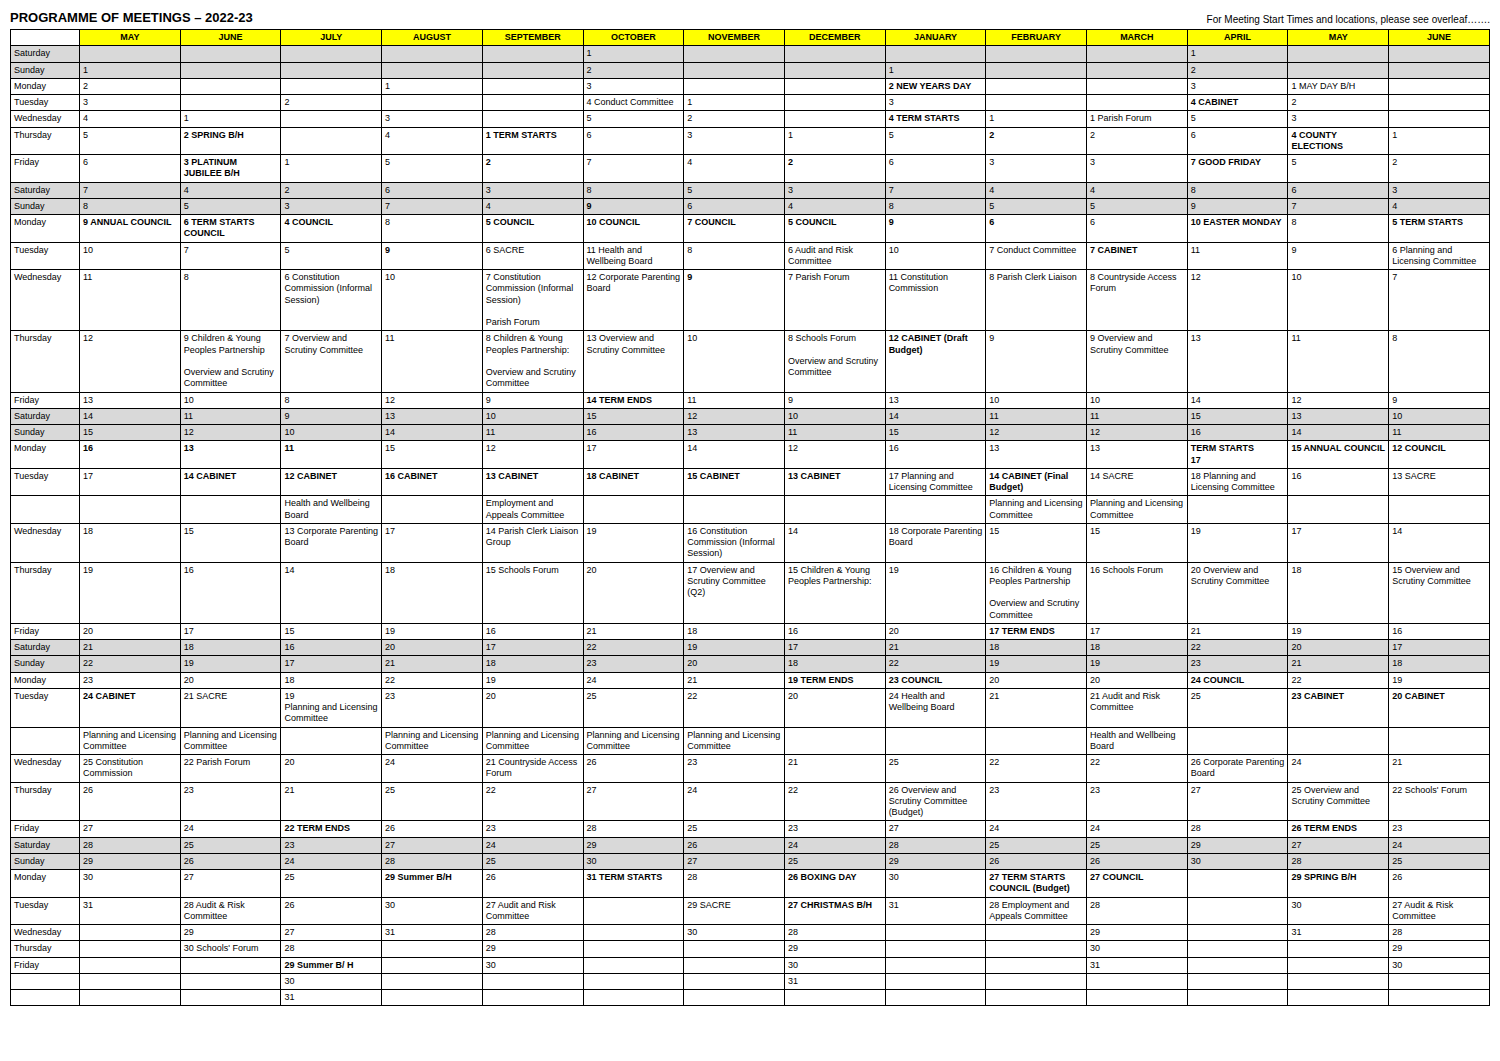PROGRAMME OF MEETINGS – 2022-23
For Meeting Start Times and locations, please see overleaf…….
| | MAY | JUNE | JULY | AUGUST | SEPTEMBER | OCTOBER | NOVEMBER | DECEMBER | JANUARY | FEBRUARY | MARCH | APRIL | MAY | JUNE |
| --- | --- | --- | --- | --- | --- | --- | --- | --- | --- | --- | --- | --- | --- | --- |
| Saturday | | | | | | 1 | | | | | | 1 | | |
| Sunday | 1 | | | | | 2 | | | 1 | | | 2 | | |
| Monday | 2 | | | 1 | | 3 | | | 2 NEW YEARS DAY | | | 3 | 1 MAY DAY B/H | |
| Tuesday | 3 | | 2 | | | 4 Conduct Committee | 1 | | 3 | | | 4 CABINET | 2 | |
| Wednesday | 4 | 1 | | 3 | | 5 | 2 | | 4 TERM STARTS | 1 | 1 Parish Forum | 5 | 3 | |
| Thursday | 5 | 2 SPRING B/H | | 4 | 1 TERM STARTS | 6 | 3 | 1 | 5 | 2 | 2 | 6 | 4 COUNTY ELECTIONS | 1 |
| Friday | 6 | 3 PLATINUM JUBILEE B/H | 1 | 5 | 2 | 7 | 4 | 2 | 6 | 3 | 3 | 7 GOOD FRIDAY | 5 | 2 |
| Saturday | 7 | 4 | 2 | 6 | 3 | 8 | 5 | 3 | 7 | 4 | 4 | 8 | 6 | 3 |
| Sunday | 8 | 5 | 3 | 7 | 4 | 9 | 6 | 4 | 8 | 5 | 5 | 9 | 7 | 4 |
| Monday | 9 ANNUAL COUNCIL | 6 TERM STARTS COUNCIL | 4 COUNCIL | 8 | 5 COUNCIL | 10 COUNCIL | 7 COUNCIL | 5 COUNCIL | 9 | 6 | 6 | 10 EASTER MONDAY | 8 | 5 TERM STARTS |
| Tuesday | 10 | 7 | 5 | 9 | 6 SACRE | 11 Health and Wellbeing Board | 8 | 6 Audit and Risk Committee | 10 | 7 Conduct Committee | 7 CABINET | 11 | 9 | 6 Planning and Licensing Committee |
| Wednesday | 11 | 8 | 6 Constitution Commission (Informal Session) | 10 | 7 Constitution Commission (Informal Session) Parish Forum | 12 Corporate Parenting Board | 9 | 7 Parish Forum | 11 Constitution Commission | 8 Parish Clerk Liaison | 8 Countryside Access Forum | 12 | 10 | 7 |
| Thursday | 12 | 9 Children & Young Peoples Partnership Overview and Scrutiny Committee | 7 Overview and Scrutiny Committee | 11 | 8 Children & Young Peoples Partnership: Overview and Scrutiny Committee | 13 Overview and Scrutiny Committee | 10 | 8 Schools Forum Overview and Scrutiny Committee | 12 CABINET (Draft Budget) | 9 | 9 Overview and Scrutiny Committee | 13 | 11 | 8 |
| Friday | 13 | 10 | 8 | 12 | 9 | 14 TERM ENDS | 11 | 9 | 13 | 10 | 10 | 14 | 12 | 9 |
| Saturday | 14 | 11 | 9 | 13 | 10 | 15 | 12 | 10 | 14 | 11 | 11 | 15 | 13 | 10 |
| Sunday | 15 | 12 | 10 | 14 | 11 | 16 | 13 | 11 | 15 | 12 | 12 | 16 | 14 | 11 |
| Monday | 16 | 13 | 11 | 15 | 12 | 17 | 14 | 12 | 16 | 13 | 13 | TERM STARTS 17 | 15 ANNUAL COUNCIL | 12 COUNCIL |
| Tuesday | 17 | 14 CABINET | 12 CABINET | 16 CABINET | 13 CABINET | 18 CABINET | 15 CABINET | 13 CABINET | 17 Planning and Licensing Committee | 14 CABINET (Final Budget) | 14 SACRE | 18 Planning and Licensing Committee | 16 | 13 SACRE |
| | | | Health and Wellbeing Board | | Employment and Appeals Committee | | | | | Planning and Licensing Committee | Planning and Licensing Committee | | | |
| Wednesday | 18 | 15 | 13 Corporate Parenting Board | 17 | 14 Parish Clerk Liaison Group | 19 | 16 Constitution Commission (Informal Session) | 14 | 18 Corporate Parenting Board | 15 | 15 | 19 | 17 | 14 |
| Thursday | 19 | 16 | 14 | 18 | 15 Schools Forum | 20 | 17 Overview and Scrutiny Committee (Q2) | 15 Children & Young Peoples Partnership: | 19 | 16 Children & Young Peoples Partnership Overview and Scrutiny Committee | 16 Schools Forum | 20 Overview and Scrutiny Committee | 18 | 15 Overview and Scrutiny Committee |
| Friday | 20 | 17 | 15 | 19 | 16 | 21 | 18 | 16 | 20 | 17 TERM ENDS | 17 | 21 | 19 | 16 |
| Saturday | 21 | 18 | 16 | 20 | 17 | 22 | 19 | 17 | 21 | 18 | 18 | 22 | 20 | 17 |
| Sunday | 22 | 19 | 17 | 21 | 18 | 23 | 20 | 18 | 22 | 19 | 19 | 23 | 21 | 18 |
| Monday | 23 | 20 | 18 | 22 | 19 | 24 | 21 | 19 TERM ENDS | 23 COUNCIL | 20 | 20 | 24 COUNCIL | 22 | 19 |
| Tuesday | 24 CABINET | 21 SACRE | 19 Planning and Licensing Committee | 23 | 20 | 25 | 22 | 20 | 24 Health and Wellbeing Board | 21 | 21 Audit and Risk Committee | 25 | 23 CABINET | 20 CABINET |
| | Planning and Licensing Committee | Planning and Licensing Committee | | Planning and Licensing Committee | Planning and Licensing Committee | Planning and Licensing Committee | Planning and Licensing Committee | | | | Health and Wellbeing Board | | | |
| Wednesday | 25 Constitution Commission | 22 Parish Forum | 20 | 24 | 21 Countryside Access Forum | 26 | 23 | 21 | 25 | 22 | 22 | 26 Corporate Parenting Board | 24 | 21 |
| Thursday | 26 | 23 | 21 | 25 | 22 | 27 | 24 | 22 | 26 Overview and Scrutiny Committee (Budget) | 23 | 23 | 27 | 25 Overview and Scrutiny Committee | 22 Schools' Forum |
| Friday | 27 | 24 | 22 TERM ENDS | 26 | 23 | 28 | 25 | 23 | 27 | 24 | 24 | 28 | 26 TERM ENDS | 23 |
| Saturday | 28 | 25 | 23 | 27 | 24 | 29 | 26 | 24 | 28 | 25 | 25 | 29 | 27 | 24 |
| Sunday | 29 | 26 | 24 | 28 | 25 | 30 | 27 | 25 | 29 | 26 | 26 | 30 | 28 | 25 |
| Monday | 30 | 27 | 25 | 29 Summer B/H | 26 | 31 TERM STARTS | 28 | 26 BOXING DAY | 30 | 27 TERM STARTS COUNCIL (Budget) | 27 COUNCIL | | 29 SPRING B/H | 26 |
| Tuesday | 31 | 28 Audit & Risk Committee | 26 | 30 | 27 Audit and Risk Committee | | 29 SACRE | 27 CHRISTMAS B/H | 31 | 28 Employment and Appeals Committee | 28 | | 30 | 27 Audit & Risk Committee |
| Wednesday | | 29 | 27 | 31 | 28 | | 30 | 28 | | | 29 | | 31 | 28 |
| Thursday | | 30 Schools' Forum | 28 | | 29 | | | 29 | | | 30 | | | 29 |
| Friday | | | 29 Summer B/ H | | 30 | | | 30 | | | 31 | | | 30 |
| | | | 30 | | | | | 31 | | | | | | |
| | | | 31 | | | | | | | | | | | |